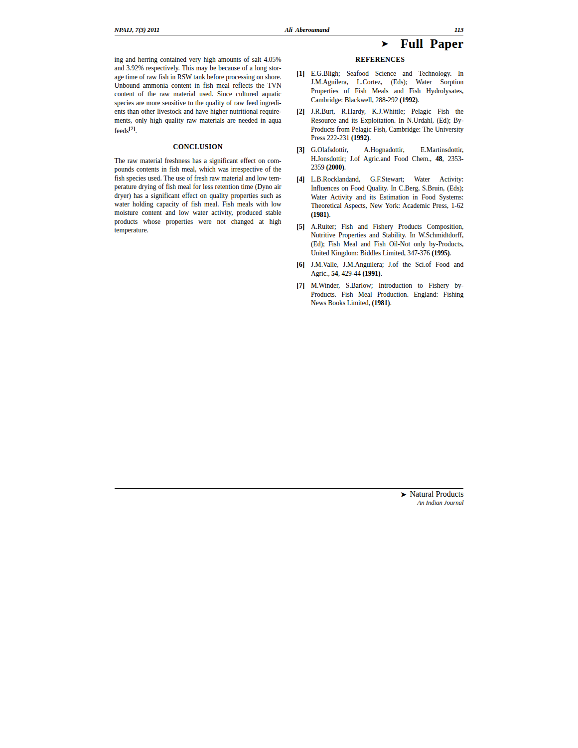NPAIJ, 7(3) 2011
Ali Aberoumand
113
➤ Full Paper
ing and herring contained very high amounts of salt 4.05% and 3.92% respectively. This may be because of a long storage time of raw fish in RSW tank before processing on shore. Unbound ammonia content in fish meal reflects the TVN content of the raw material used. Since cultured aquatic species are more sensitive to the quality of raw feed ingredients than other livestock and have higher nutritional requirements, only high quality raw materials are needed in aqua feeds[7].
CONCLUSION
The raw material freshness has a significant effect on compounds contents in fish meal, which was irrespective of the fish species used. The use of fresh raw material and low temperature drying of fish meal for less retention time (Dyno air dryer) has a significant effect on quality properties such as water holding capacity of fish meal. Fish meals with low moisture content and low water activity, produced stable products whose properties were not changed at high temperature.
REFERENCES
[1] E.G.Bligh; Seafood Science and Technology. In J.M.Aguilera, L.Cortez, (Eds); Water Sorption Properties of Fish Meals and Fish Hydrolysates, Cambridge: Blackwell, 288-292 (1992).
[2] J.R.Burt, R.Hardy, K.J.Whittle; Pelagic Fish the Resource and its Exploitation. In N.Urdahl, (Ed); By-Products from Pelagic Fish, Cambridge: The University Press 222-231 (1992).
[3] G.Olafsdottir, A.Hognadottir, E.Martinsdottir, H.Jonsdottir; J.of Agric.and Food Chem., 48, 2353-2359 (2000).
[4] L.B.Rocklandand, G.F.Stewart; Water Activity: Influences on Food Quality. In C.Berg, S.Bruin, (Eds); Water Activity and its Estimation in Food Systems: Theoretical Aspects, New York: Academic Press, 1-62 (1981).
[5] A.Ruiter; Fish and Fishery Products Composition, Nutritive Properties and Stability. In W.Schmidtdorff, (Ed); Fish Meal and Fish Oil-Not only by-Products, United Kingdom: Biddles Limited, 347-376 (1995).
[6] J.M.Valle, J.M.Anguilera; J.of the Sci.of Food and Agric., 54, 429-44 (1991).
[7] M.Winder, S.Barlow; Introduction to Fishery by-Products. Fish Meal Production. England: Fishing News Books Limited, (1981).
➤ Natural Products
An Indian Journal